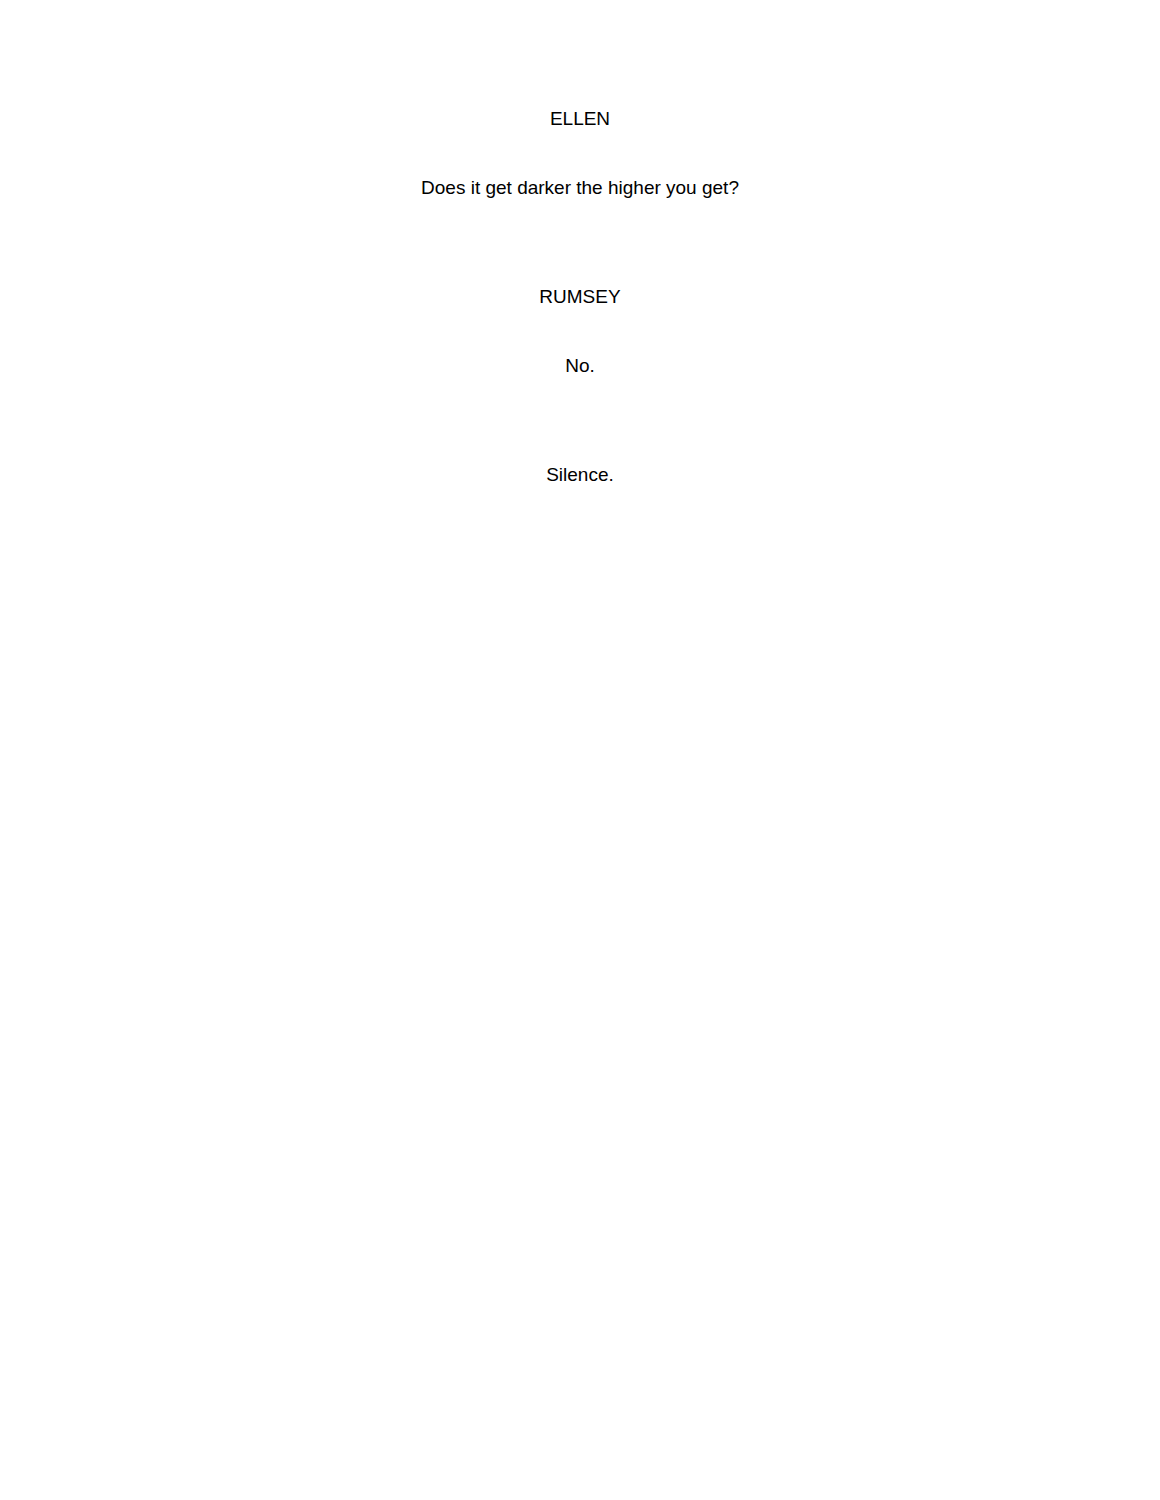ELLEN
Does it get darker the higher you get?
RUMSEY
No.
Silence.